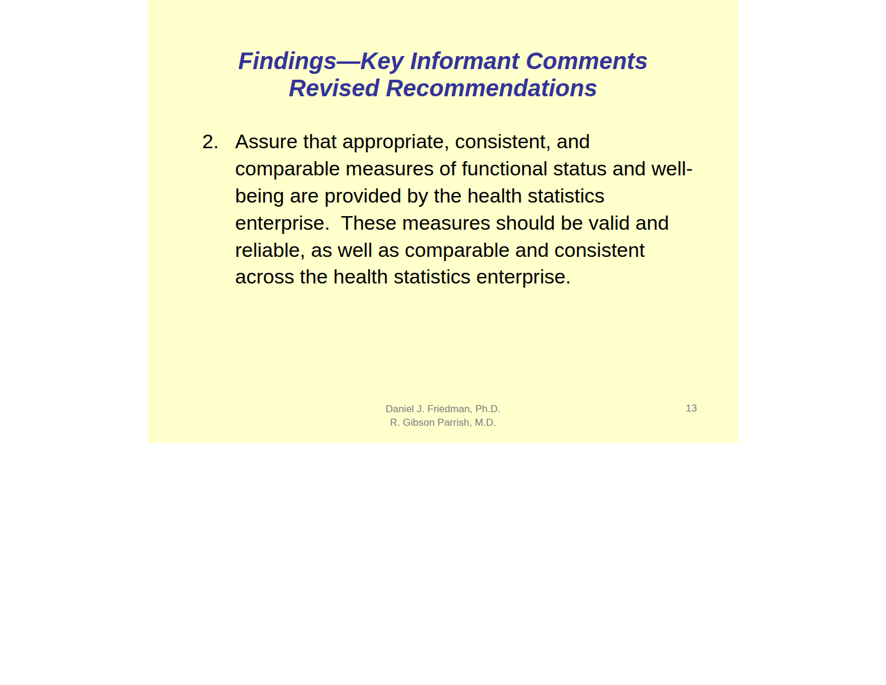Findings—Key Informant Comments
Revised Recommendations
Assure that appropriate, consistent, and comparable measures of functional status and well-being are provided by the health statistics enterprise. These measures should be valid and reliable, as well as comparable and consistent across the health statistics enterprise.
Daniel J. Friedman, Ph.D.
R. Gibson Parrish, M.D.
13